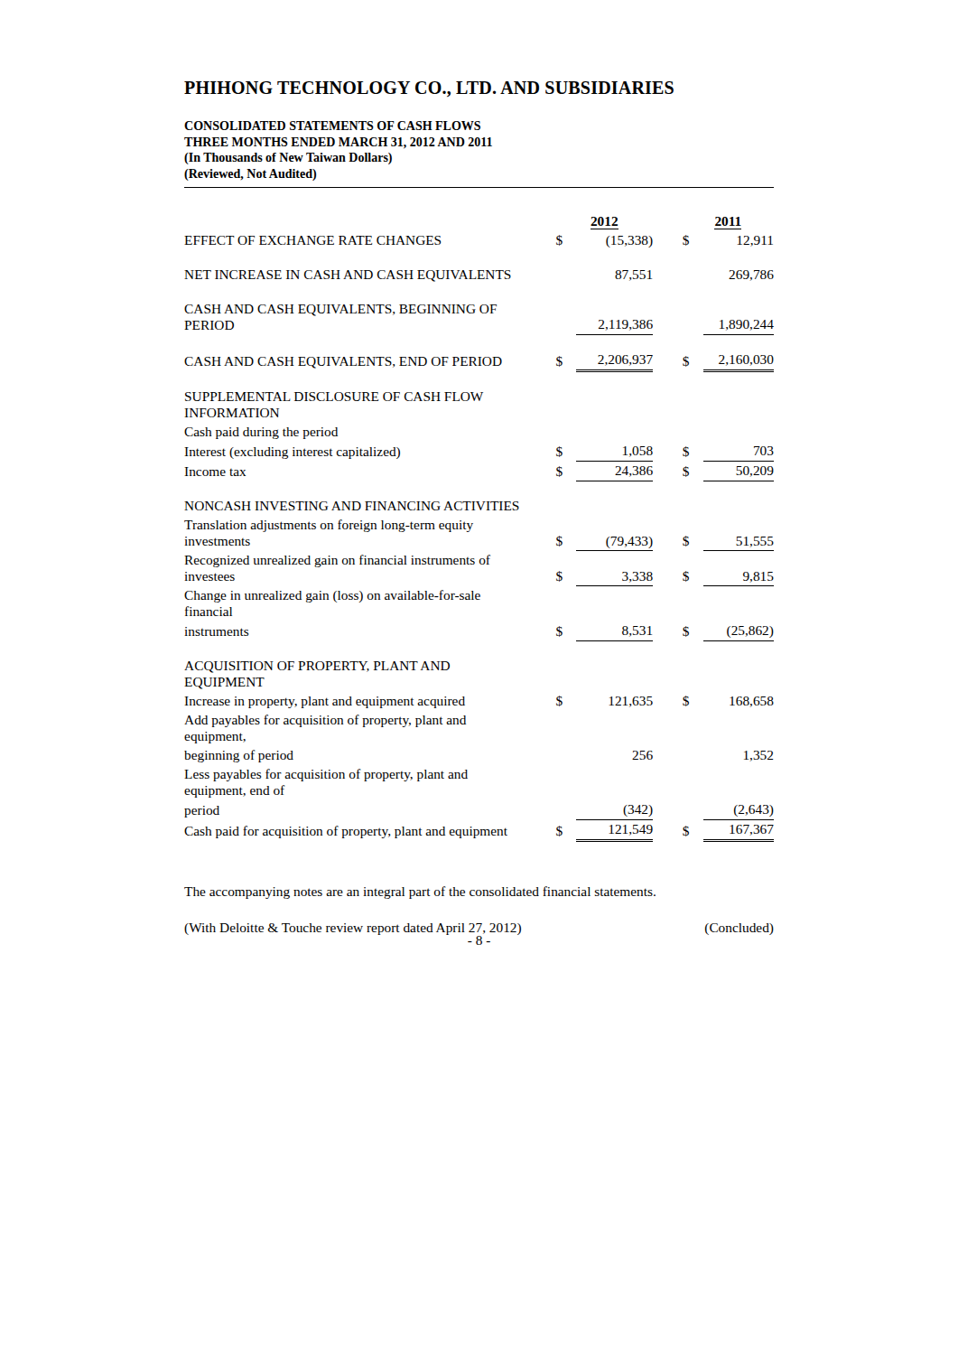PHIHONG TECHNOLOGY CO., LTD. AND SUBSIDIARIES
CONSOLIDATED STATEMENTS OF CASH FLOWS
THREE MONTHS ENDED MARCH 31, 2012 AND 2011
(In Thousands of New Taiwan Dollars)
(Reviewed, Not Audited)
| | | 2012 | | 2011 |
| EFFECT OF EXCHANGE RATE CHANGES | | $ | (15,338) | | $ | 12,911 |
| NET INCREASE IN CASH AND CASH EQUIVALENTS | | | 87,551 | | | 269,786 |
| CASH AND CASH EQUIVALENTS, BEGINNING OF PERIOD | | | 2,119,386 | | | 1,890,244 |
| CASH AND CASH EQUIVALENTS, END OF PERIOD | | $ | 2,206,937 | | $ | 2,160,030 |
| SUPPLEMENTAL DISCLOSURE OF CASH FLOW INFORMATION | | | | | | |
| Cash paid during the period | | | | | | |
| Interest (excluding interest capitalized) | | $ | 1,058 | | $ | 703 |
| Income tax | | $ | 24,386 | | $ | 50,209 |
| NONCASH INVESTING AND FINANCING ACTIVITIES | | | | | | |
| Translation adjustments on foreign long-term equity investments | | $ | (79,433) | | $ | 51,555 |
| Recognized unrealized gain on financial instruments of investees | | $ | 3,338 | | $ | 9,815 |
| Change in unrealized gain (loss) on available-for-sale financial | | | | | | |
| instruments | | $ | 8,531 | | $ | (25,862) |
| ACQUISITION OF PROPERTY, PLANT AND EQUIPMENT | | | | | | |
| Increase in property, plant and equipment acquired | | $ | 121,635 | | $ | 168,658 |
| Add payables for acquisition of property, plant and equipment, | | | | | | |
| beginning of period | | | 256 | | | 1,352 |
| Less payables for acquisition of property, plant and equipment, end of | | | | | | |
| period | | | (342) | | | (2,643) |
| Cash paid for acquisition of property, plant and equipment | | $ | 121,549 | | $ | 167,367 |
The accompanying notes are an integral part of the consolidated financial statements.
(With Deloitte & Touche review report dated April 27, 2012) (Concluded)
- 8 -